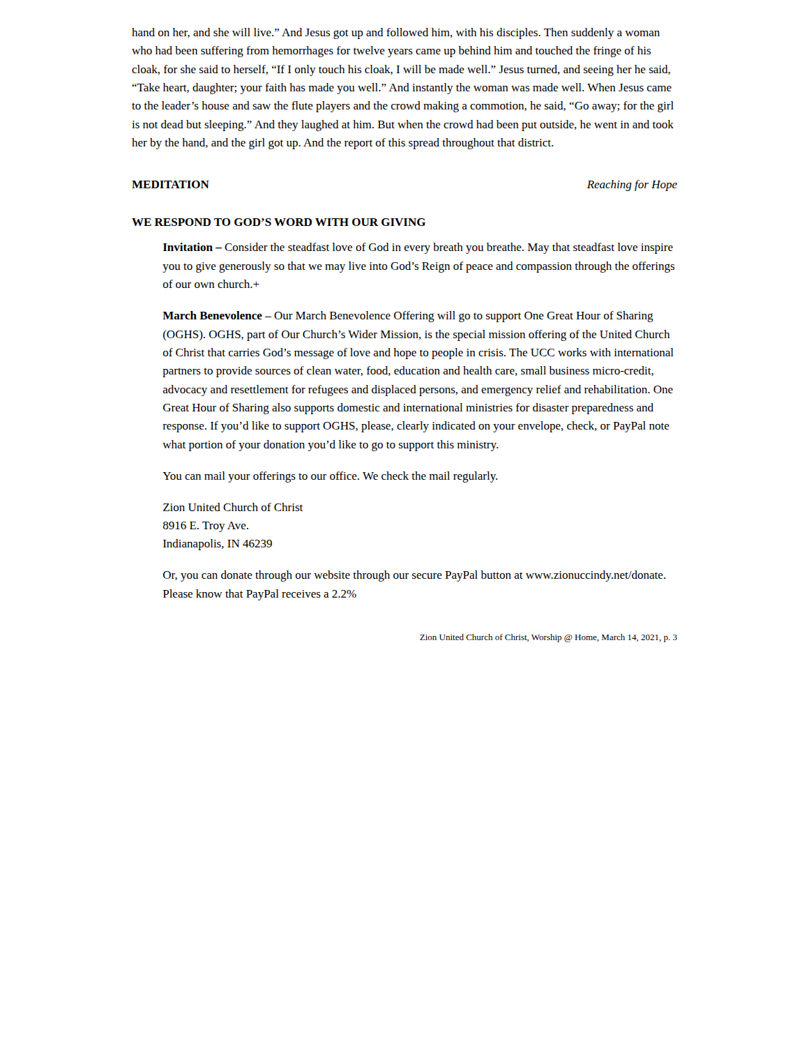hand on her, and she will live.” And Jesus got up and followed him, with his disciples. Then suddenly a woman who had been suffering from hemorrhages for twelve years came up behind him and touched the fringe of his cloak, for she said to herself, “If I only touch his cloak, I will be made well.” Jesus turned, and seeing her he said, “Take heart, daughter; your faith has made you well.” And instantly the woman was made well. When Jesus came to the leader’s house and saw the flute players and the crowd making a commotion, he said, “Go away; for the girl is not dead but sleeping.” And they laughed at him. But when the crowd had been put outside, he went in and took her by the hand, and the girl got up. And the report of this spread throughout that district.
Meditation Reaching for Hope
We Respond to God’s Word with Our Giving
Invitation – Consider the steadfast love of God in every breath you breathe. May that steadfast love inspire you to give generously so that we may live into God’s Reign of peace and compassion through the offerings of our own church.+
March Benevolence – Our March Benevolence Offering will go to support One Great Hour of Sharing (OGHS). OGHS, part of Our Church’s Wider Mission, is the special mission offering of the United Church of Christ that carries God’s message of love and hope to people in crisis. The UCC works with international partners to provide sources of clean water, food, education and health care, small business micro-credit, advocacy and resettlement for refugees and displaced persons, and emergency relief and rehabilitation. One Great Hour of Sharing also supports domestic and international ministries for disaster preparedness and response. If you’d like to support OGHS, please, clearly indicated on your envelope, check, or PayPal note what portion of your donation you’d like to go to support this ministry.
You can mail your offerings to our office. We check the mail regularly.
Zion United Church of Christ 8916 E. Troy Ave. Indianapolis, IN 46239
Or, you can donate through our website through our secure PayPal button at www.zionuccindy.net/donate. Please know that PayPal receives a 2.2%
Zion United Church of Christ, Worship @ Home, March 14, 2021, p. 3